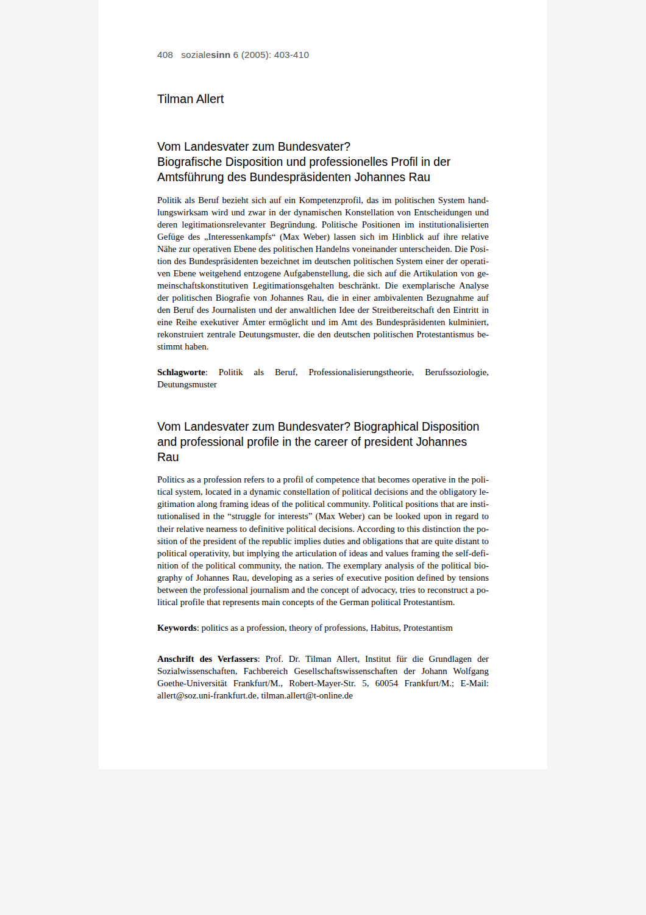408 sozialesinn 6 (2005): 403-410
Tilman Allert
Vom Landesvater zum Bundesvater?
Biografische Disposition und professionelles Profil in der
Amtsführung des Bundespräsidenten Johannes Rau
Politik als Beruf bezieht sich auf ein Kompetenzprofil, das im politischen System handlungswirksam wird und zwar in der dynamischen Konstellation von Entscheidungen und deren legitimationsrelevanter Begründung. Politische Positionen im institutionalisierten Gefüge des „Interessenkampfs“ (Max Weber) lassen sich im Hinblick auf ihre relative Nähe zur operativen Ebene des politischen Handelns voneinander unterscheiden. Die Position des Bundespräsidenten bezeichnet im deutschen politischen System einer der operativen Ebene weitgehend entzogene Aufgabenstellung, die sich auf die Artikulation von gemeinschaftskonstitutiven Legitimationsgehalten beschränkt. Die exemplarische Analyse der politischen Biografie von Johannes Rau, die in einer ambivalenten Bezugnahme auf den Beruf des Journalisten und der anwaltlichen Idee der Streitbereitschaft den Eintritt in eine Reihe exekutiver Ämter ermöglicht und im Amt des Bundespräsidenten kulminiert, rekonstruiert zentrale Deutungsmuster, die den deutschen politischen Protestantismus bestimmt haben.
Schlagworte: Politik als Beruf, Professionalisierungstheorie, Berufssoziologie, Deutungsmuster
Vom Landesvater zum Bundesvater? Biographical Disposition and professional profile in the career of president Johannes Rau
Politics as a profession refers to a profil of competence that becomes operative in the political system, located in a dynamic constellation of political decisions and the obligatory legitimation along framing ideas of the political community. Political positions that are institutionalised in the “struggle for interests” (Max Weber) can be looked upon in regard to their relative nearness to definitive political decisions. According to this distinction the position of the president of the republic implies duties and obligations that are quite distant to political operativity, but implying the articulation of ideas and values framing the self-definition of the political community, the nation. The exemplary analysis of the political biography of Johannes Rau, developing as a series of executive position defined by tensions between the professional journalism and the concept of advocacy, tries to reconstruct a political profile that represents main concepts of the German political Protestantism.
Keywords: politics as a profession, theory of professions, Habitus, Protestantism
Anschrift des Verfassers: Prof. Dr. Tilman Allert, Institut für die Grundlagen der Sozialwissenschaften, Fachbereich Gesellschaftswissenschaften der Johann Wolfgang Goethe-Universität Frankfurt/M., Robert-Mayer-Str. 5, 60054 Frankfurt/M.; E-Mail: allert@soz.uni-frankfurt.de, tilman.allert@t-online.de